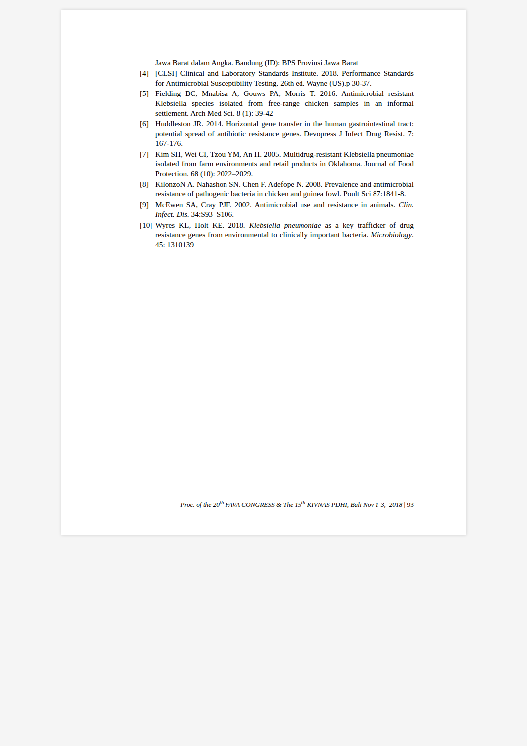Jawa Barat dalam Angka. Bandung (ID): BPS Provinsi Jawa Barat
[4]
[CLSI] Clinical and Laboratory Standards Institute. 2018. Performance Standards for Antimicrobial Susceptibility Testing. 26th ed. Wayne (US).p 30-37.
[5]
Fielding BC, Mnabisa A, Gouws PA, Morris T. 2016. Antimicrobial resistant Klebsiella species isolated from free-range chicken samples in an informal settlement. Arch Med Sci. 8 (1): 39-42
[6]
Huddleston JR. 2014. Horizontal gene transfer in the human gastrointestinal tract: potential spread of antibiotic resistance genes. Devopress J Infect Drug Resist. 7: 167-176.
[7]
Kim SH, Wei CI, Tzou YM, An H. 2005. Multidrug-resistant Klebsiella pneumoniae isolated from farm environments and retail products in Oklahoma. Journal of Food Protection. 68 (10): 2022–2029.
[8]
KilonzoN A, Nahashon SN, Chen F, Adefope N. 2008. Prevalence and antimicrobial resistance of pathogenic bacteria in chicken and guinea fowl. Poult Sci 87:1841-8.
[9]
McEwen SA, Cray PJF. 2002. Antimicrobial use and resistance in animals. Clin. Infect. Dis. 34:S93–S106.
[10]
Wyres KL, Holt KE. 2018. Klebsiella pneumoniae as a key trafficker of drug resistance genes from environmental to clinically important bacteria. Microbiology. 45: 1310139
Proc. of the 20th FAVA CONGRESS & The 15th KIVNAS PDHI, Bali Nov 1-3, 2018 | 93